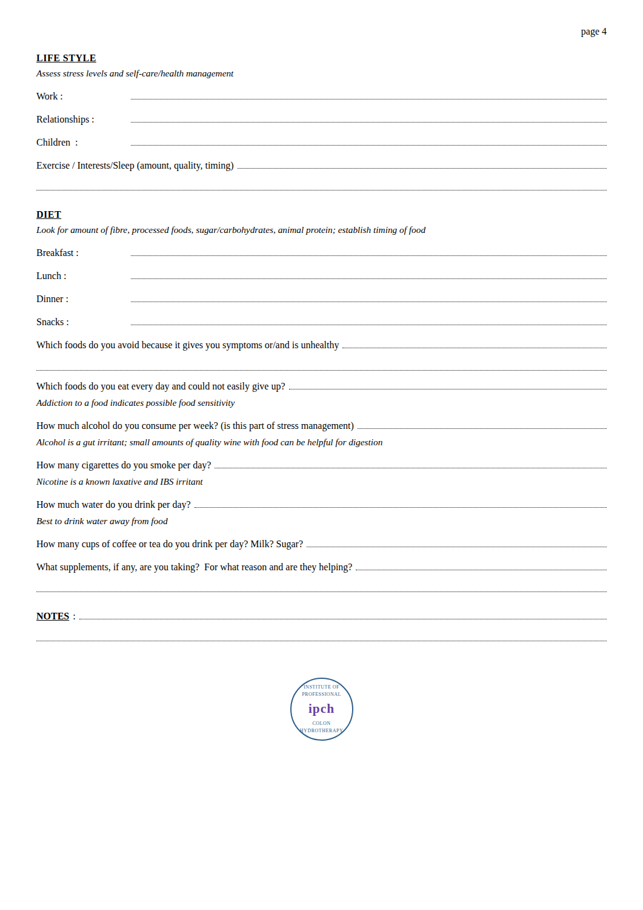page 4
LIFE STYLE
Assess stress levels and self-care/health management
Work :
Relationships :
Children :
Exercise / Interests/Sleep (amount, quality, timing)
DIET
Look for amount of fibre, processed foods, sugar/carbohydrates, animal protein; establish timing of food
Breakfast :
Lunch :
Dinner :
Snacks :
Which foods do you avoid because it gives you symptoms or/and is unhealthy
Which foods do you eat every day and could not easily give up?
Addiction to a food indicates possible food sensitivity
How much alcohol do you consume per week? (is this part of stress management)
Alcohol is a gut irritant; small amounts of quality wine with food can be helpful for digestion
How many cigarettes do you smoke per day?
Nicotine is a known laxative and IBS irritant
How much water do you drink per day?
Best to drink water away from food
How many cups of coffee or tea do you drink per day? Milk? Sugar?
What supplements, if any, are you taking? For what reason and are they helping?
NOTES:
INSTITUTE OF PROFESSIONAL
ipch
COLON HYDROTHERAPY